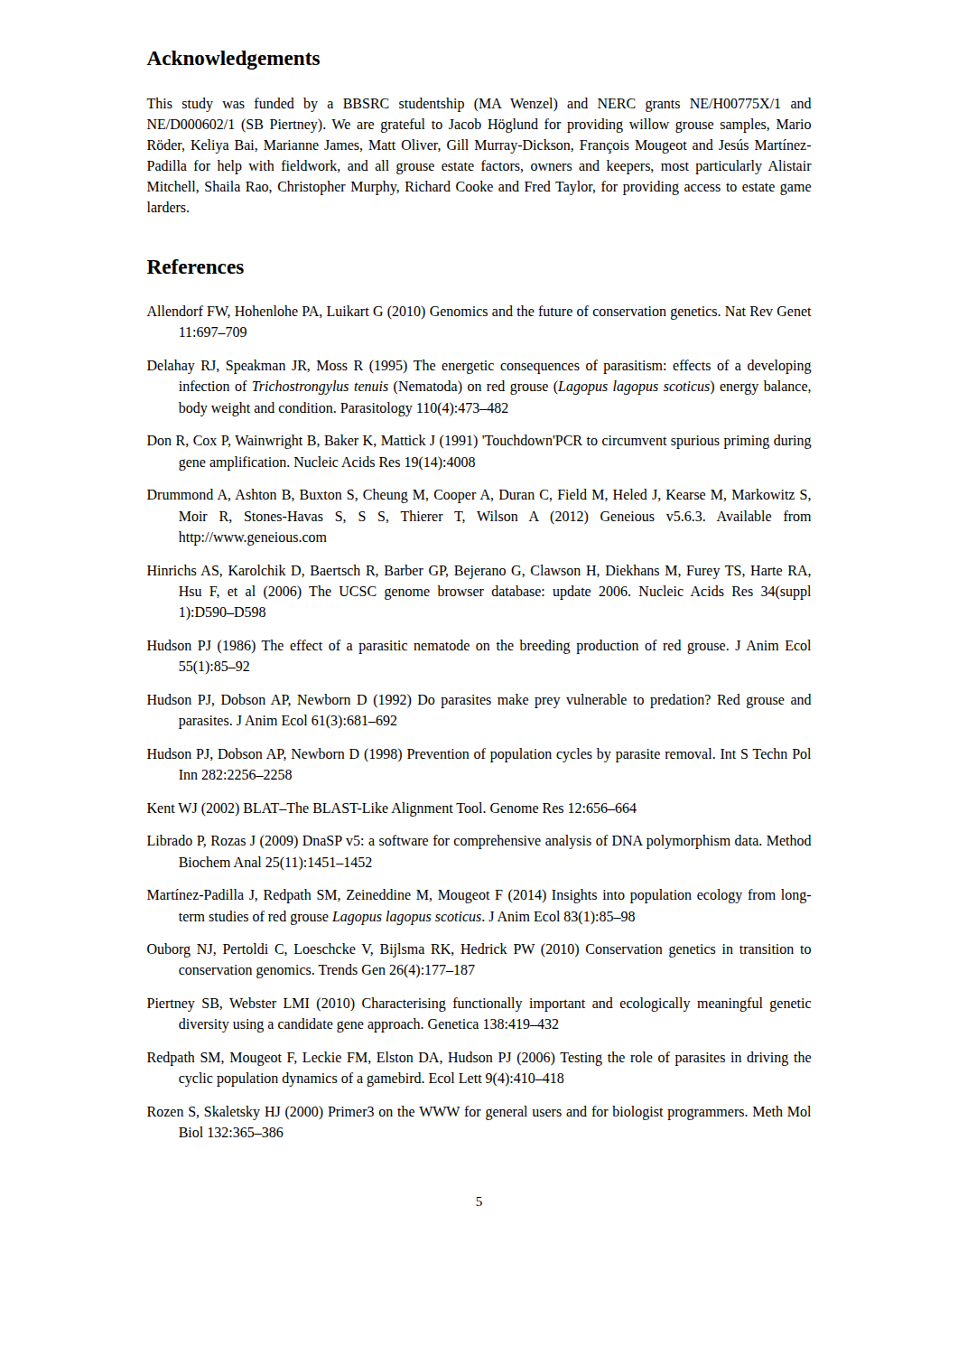Acknowledgements
This study was funded by a BBSRC studentship (MA Wenzel) and NERC grants NE/H00775X/1 and NE/D000602/1 (SB Piertney). We are grateful to Jacob Höglund for providing willow grouse samples, Mario Röder, Keliya Bai, Marianne James, Matt Oliver, Gill Murray-Dickson, François Mougeot and Jesús Martínez-Padilla for help with fieldwork, and all grouse estate factors, owners and keepers, most particularly Alistair Mitchell, Shaila Rao, Christopher Murphy, Richard Cooke and Fred Taylor, for providing access to estate game larders.
References
Allendorf FW, Hohenlohe PA, Luikart G (2010) Genomics and the future of conservation genetics. Nat Rev Genet 11:697–709
Delahay RJ, Speakman JR, Moss R (1995) The energetic consequences of parasitism: effects of a developing infection of Trichostrongylus tenuis (Nematoda) on red grouse (Lagopus lagopus scoticus) energy balance, body weight and condition. Parasitology 110(4):473–482
Don R, Cox P, Wainwright B, Baker K, Mattick J (1991) 'Touchdown'PCR to circumvent spurious priming during gene amplification. Nucleic Acids Res 19(14):4008
Drummond A, Ashton B, Buxton S, Cheung M, Cooper A, Duran C, Field M, Heled J, Kearse M, Markowitz S, Moir R, Stones-Havas S, S S, Thierer T, Wilson A (2012) Geneious v5.6.3. Available from http://www.geneious.com
Hinrichs AS, Karolchik D, Baertsch R, Barber GP, Bejerano G, Clawson H, Diekhans M, Furey TS, Harte RA, Hsu F, et al (2006) The UCSC genome browser database: update 2006. Nucleic Acids Res 34(suppl 1):D590–D598
Hudson PJ (1986) The effect of a parasitic nematode on the breeding production of red grouse. J Anim Ecol 55(1):85–92
Hudson PJ, Dobson AP, Newborn D (1992) Do parasites make prey vulnerable to predation? Red grouse and parasites. J Anim Ecol 61(3):681–692
Hudson PJ, Dobson AP, Newborn D (1998) Prevention of population cycles by parasite removal. Int S Techn Pol Inn 282:2256–2258
Kent WJ (2002) BLAT–The BLAST-Like Alignment Tool. Genome Res 12:656–664
Librado P, Rozas J (2009) DnaSP v5: a software for comprehensive analysis of DNA polymorphism data. Method Biochem Anal 25(11):1451–1452
Martínez-Padilla J, Redpath SM, Zeineddine M, Mougeot F (2014) Insights into population ecology from long-term studies of red grouse Lagopus lagopus scoticus. J Anim Ecol 83(1):85–98
Ouborg NJ, Pertoldi C, Loeschcke V, Bijlsma RK, Hedrick PW (2010) Conservation genetics in transition to conservation genomics. Trends Gen 26(4):177–187
Piertney SB, Webster LMI (2010) Characterising functionally important and ecologically meaningful genetic diversity using a candidate gene approach. Genetica 138:419–432
Redpath SM, Mougeot F, Leckie FM, Elston DA, Hudson PJ (2006) Testing the role of parasites in driving the cyclic population dynamics of a gamebird. Ecol Lett 9(4):410–418
Rozen S, Skaletsky HJ (2000) Primer3 on the WWW for general users and for biologist programmers. Meth Mol Biol 132:365–386
5